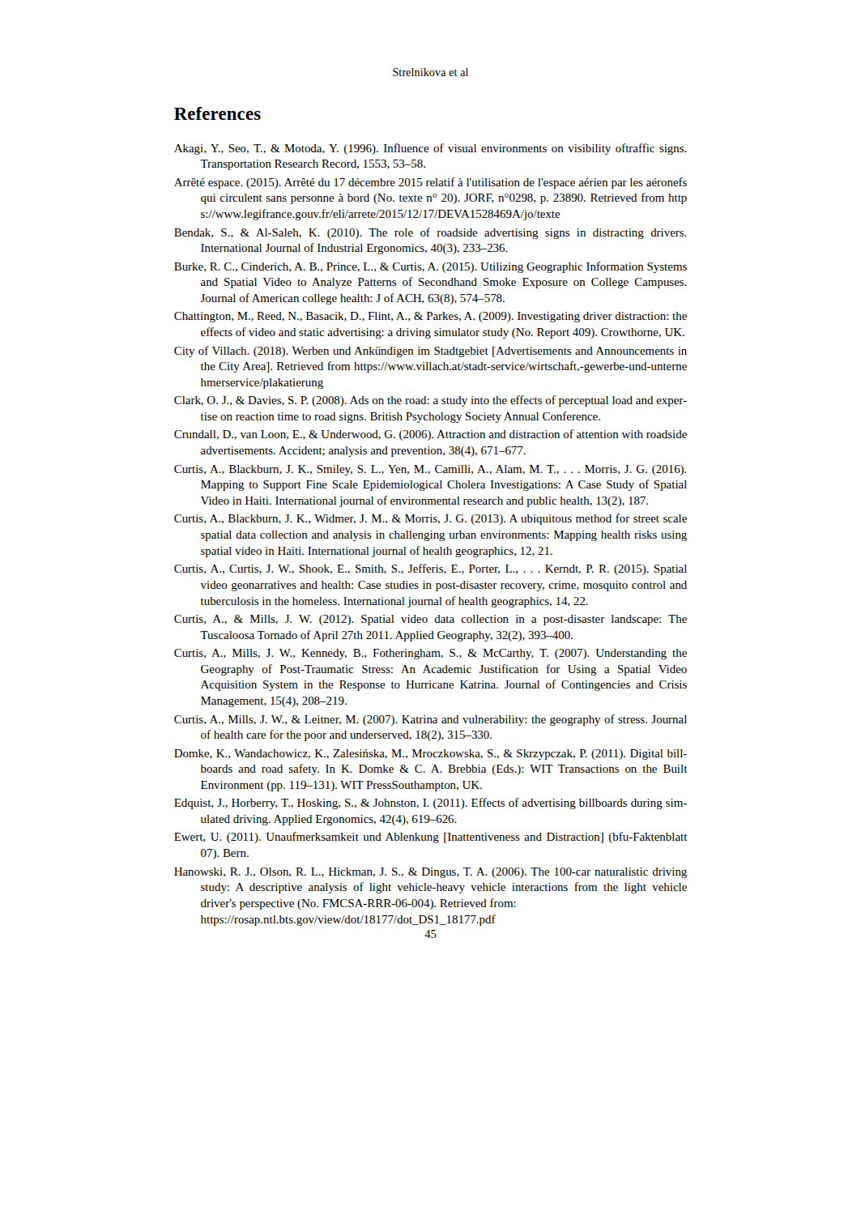Strelnikova et al
References
Akagi, Y., Seo, T., & Motoda, Y. (1996). Influence of visual environments on visibility oftraffic signs. Transportation Research Record, 1553, 53–58.
Arrêté espace. (2015). Arrêté du 17 décembre 2015 relatif à l'utilisation de l'espace aérien par les aéronefs qui circulent sans personne à bord (No. texte n° 20). JORF, n°0298, p. 23890. Retrieved from https://www.legifrance.gouv.fr/eli/arrete/2015/12/17/DEVA1528469A/jo/texte
Bendak, S., & Al-Saleh, K. (2010). The role of roadside advertising signs in distracting drivers. International Journal of Industrial Ergonomics, 40(3), 233–236.
Burke, R. C., Cinderich, A. B., Prince, L., & Curtis, A. (2015). Utilizing Geographic Information Systems and Spatial Video to Analyze Patterns of Secondhand Smoke Exposure on College Campuses. Journal of American college health: J of ACH, 63(8), 574–578.
Chattington, M., Reed, N., Basacik, D., Flint, A., & Parkes, A. (2009). Investigating driver distraction: the effects of video and static advertising: a driving simulator study (No. Report 409). Crowthorne, UK.
City of Villach. (2018). Werben und Ankündigen im Stadtgebiet [Advertisements and Announcements in the City Area]. Retrieved from https://www.villach.at/stadt-service/wirtschaft,-gewerbe-und-unternehmerservice/plakatierung
Clark, O. J., & Davies, S. P. (2008). Ads on the road: a study into the effects of perceptual load and expertise on reaction time to road signs. British Psychology Society Annual Conference.
Crundall, D., van Loon, E., & Underwood, G. (2006). Attraction and distraction of attention with roadside advertisements. Accident; analysis and prevention, 38(4), 671–677.
Curtis, A., Blackburn, J. K., Smiley, S. L., Yen, M., Camilli, A., Alam, M. T., . . . Morris, J. G. (2016). Mapping to Support Fine Scale Epidemiological Cholera Investigations: A Case Study of Spatial Video in Haiti. International journal of environmental research and public health, 13(2), 187.
Curtis, A., Blackburn, J. K., Widmer, J. M., & Morris, J. G. (2013). A ubiquitous method for street scale spatial data collection and analysis in challenging urban environments: Mapping health risks using spatial video in Haiti. International journal of health geographics, 12, 21.
Curtis, A., Curtis, J. W., Shook, E., Smith, S., Jefferis, E., Porter, L., . . . Kerndt, P. R. (2015). Spatial video geonarratives and health: Case studies in post-disaster recovery, crime, mosquito control and tuberculosis in the homeless. International journal of health geographics, 14, 22.
Curtis, A., & Mills, J. W. (2012). Spatial video data collection in a post-disaster landscape: The Tuscaloosa Tornado of April 27th 2011. Applied Geography, 32(2), 393–400.
Curtis, A., Mills, J. W., Kennedy, B., Fotheringham, S., & McCarthy, T. (2007). Understanding the Geography of Post-Traumatic Stress: An Academic Justification for Using a Spatial Video Acquisition System in the Response to Hurricane Katrina. Journal of Contingencies and Crisis Management, 15(4), 208–219.
Curtis, A., Mills, J. W., & Leitner, M. (2007). Katrina and vulnerability: the geography of stress. Journal of health care for the poor and underserved, 18(2), 315–330.
Domke, K., Wandachowicz, K., Zalesińska, M., Mroczkowska, S., & Skrzypczak, P. (2011). Digital billboards and road safety. In K. Domke & C. A. Brebbia (Eds.): WIT Transactions on the Built Environment (pp. 119–131). WIT PressSouthampton, UK.
Edquist, J., Horberry, T., Hosking, S., & Johnston, I. (2011). Effects of advertising billboards during simulated driving. Applied Ergonomics, 42(4), 619–626.
Ewert, U. (2011). Unaufmerksamkeit und Ablenkung [Inattentiveness and Distraction] (bfu-Faktenblatt 07). Bern.
Hanowski, R. J., Olson, R. L., Hickman, J. S., & Dingus, T. A. (2006). The 100-car naturalistic driving study: A descriptive analysis of light vehicle-heavy vehicle interactions from the light vehicle driver's perspective (No. FMCSA-RRR-06-004). Retrieved from:
https://rosap.ntl.bts.gov/view/dot/18177/dot_DS1_18177.pdf
45